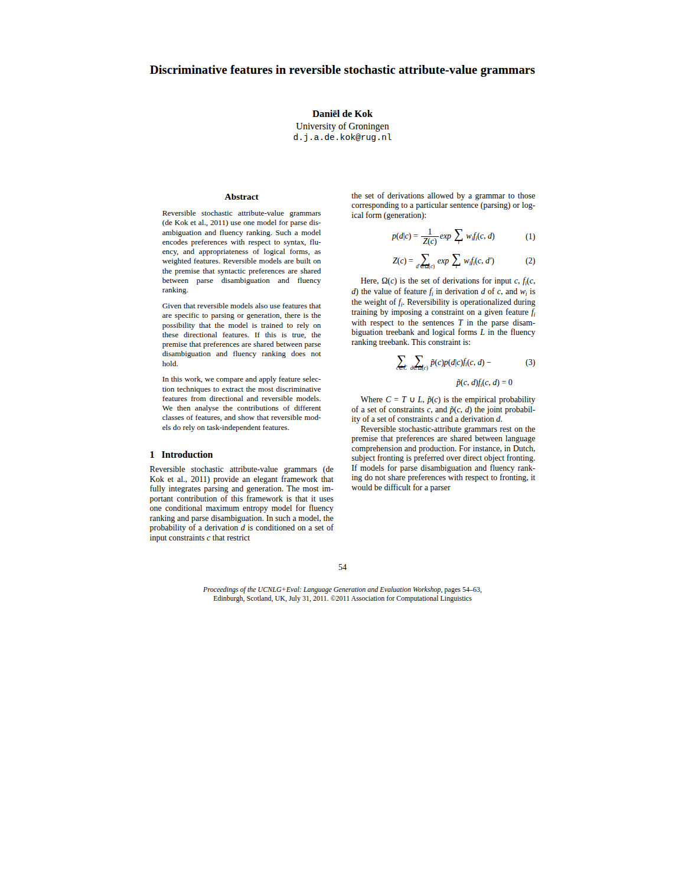Discriminative features in reversible stochastic attribute-value grammars
Daniël de Kok
University of Groningen
d.j.a.de.kok@rug.nl
Abstract
Reversible stochastic attribute-value grammars (de Kok et al., 2011) use one model for parse disambiguation and fluency ranking. Such a model encodes preferences with respect to syntax, fluency, and appropriateness of logical forms, as weighted features. Reversible models are built on the premise that syntactic preferences are shared between parse disambiguation and fluency ranking.
Given that reversible models also use features that are specific to parsing or generation, there is the possibility that the model is trained to rely on these directional features. If this is true, the premise that preferences are shared between parse disambiguation and fluency ranking does not hold.
In this work, we compare and apply feature selection techniques to extract the most discriminative features from directional and reversible models. We then analyse the contributions of different classes of features, and show that reversible models do rely on task-independent features.
1 Introduction
Reversible stochastic attribute-value grammars (de Kok et al., 2011) provide an elegant framework that fully integrates parsing and generation. The most important contribution of this framework is that it uses one conditional maximum entropy model for fluency ranking and parse disambiguation. In such a model, the probability of a derivation d is conditioned on a set of input constraints c that restrict
the set of derivations allowed by a grammar to those corresponding to a particular sentence (parsing) or logical form (generation):
p(d|c) = 1 Z(c) exp ∑i wifi(c, d) (1)
Z(c) = ∑d′∈Ω(c) exp ∑i wifi(c, d′) (2)
Here, Ω(c) is the set of derivations for input c, fi(c, d) the value of feature fi in derivation d of c, and wi is the weight of fi. Reversibility is operationalized during training by imposing a constraint on a given feature fi with respect to the sentences T in the parse disambiguation treebank and logical forms L in the fluency ranking treebank. This constraint is:
∑c∈C ∑d∈Ω(c) p̃(c)p(d|c)fi(c, d) − (3)
p̃(c, d)fi(c, d) = 0
Where C = T ∪ L, p̃(c) is the empirical probability of a set of constraints c, and p̃(c, d) the joint probability of a set of constraints c and a derivation d.
Reversible stochastic-attribute grammars rest on the premise that preferences are shared between language comprehension and production. For instance, in Dutch, subject fronting is preferred over direct object fronting. If models for parse disambiguation and fluency ranking do not share preferences with respect to fronting, it would be difficult for a parser
54
Proceedings of the UCNLG+Eval: Language Generation and Evaluation Workshop, pages 54–63,
Edinburgh, Scotland, UK, July 31, 2011. ©2011 Association for Computational Linguistics